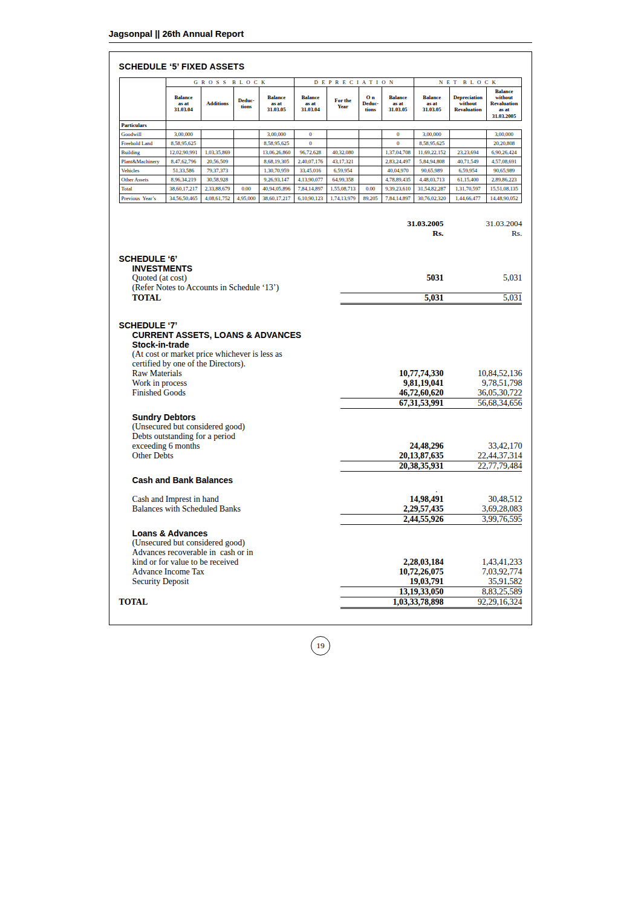Jagsonpal || 26th Annual Report
SCHEDULE ‘5’ FIXED ASSETS
| | G R O S S B L O C K | D E P R E C I A T I O N | N E T B L O C K |
| --- | --- | --- | --- |
| Balance as at 31.03.04 | Additions | Deduc- tions | Balance as at 31.03.05 | Balance as at 31.03.04 | For the Year | O n Deduc- tions | Balance as at 31.03.05 | Balance as at 31.03.05 | Depreciation without Revaluation | Balance without Revaluation as at 31.03.2005 |
| Particulars | |
| Goodwill | 3,00,000 | | | 3,00,000 | 0 | | | 0 | 3,00,000 | | 3,00,000 |
| Freehold Land | 8,58,95,625 | | | 8,58,95,625 | 0 | | | 0 | 8,58,95,625 | | 20,20,808 |
| Building | 12,02,90,991 | 1,03,35,869 | | 13,06,26,860 | 96,72,628 | 40,32,080 | | 1,37,04,708 | 11,69,22,152 | 23,23,694 | 6,90,26,424 |
| Plant&Machinery | 8,47,62,796 | 20,56,509 | | 8,68,19,305 | 2,40,07,176 | 43,17,321 | | 2,83,24,497 | 5,84,94,808 | 40,71,549 | 4,57,08,691 |
| Vehicles | 51,33,586 | 79,37,373 | | 1,30,70,959 | 33,45,016 | 6,59,954 | | 40,04,970 | 90,65,989 | 6,59,954 | 90,65,989 |
| Other Assets | 8,96,34,219 | 30,58,928 | | 9,26,93,147 | 4,13,90,077 | 64,99,358 | | 4,78,89,435 | 4,48,03,713 | 61,15,400 | 2,89,86,223 |
| Total | 38,60,17,217 | 2,33,88,679 | 0.00 | 40,94,05,896 | 7,84,14,897 | 1,55,08,713 | 0.00 | 9,39,23,610 | 31,54,82,287 | 1,31,70,597 | 15,51,08,135 |
| Previous Year’s | 34,56,50,465 | 4,08,61,752 | 4,95,000 | 38,60,17,217 | 6,10,90,123 | 1,74,13,979 | 89,205 | 7,84,14,897 | 30,76,02,320 | 1,44,66,477 | 14,48,90,052 |
31.03.2005
31.03.2004
Rs.
Rs.
SCHEDULE ‘6’
INVESTMENTS
Quoted (at cost)
5031
5,031
(Refer Notes to Accounts in Schedule ‘13’)
TOTAL
5,031
5,031
SCHEDULE ‘7’
CURRENT ASSETS, LOANS & ADVANCES
Stock-in-trade
(At cost or market price whichever is less as
certified by one of the Directors).
Raw Materials
10,77,74,330
10,84,52,136
Work in process
9,81,19,041
9,78,51,798
Finished Goods
46,72,60,620
36,05,30,722
67,31,53,991
56,68,34,656
Sundry Debtors
(Unsecured but considered good)
Debts outstanding for a period
exceeding 6 months
24,48,296
33,42,170
Other Debts
20,13,87,635
22,44,37,314
20,38,35,931
22,77,79,484
Cash and Bank Balances
.
Cash and Imprest in hand
14,98,491
30,48,512
Balances with Scheduled Banks
2,29,57,435
3,69,28,083
2,44,55,926
3,99,76,595
Loans & Advances
(Unsecured but considered good)
Advances recoverable in cash or in
kind or for value to be received
2,28,03,184
1,43,41,233
Advance Income Tax
10,72,26,075
7,03,92,774
Security Deposit
19,03,791
35,91,582
13,19,33,050
8,83,25,589
TOTAL
1,03,33,78,898
92,29,16,324
19